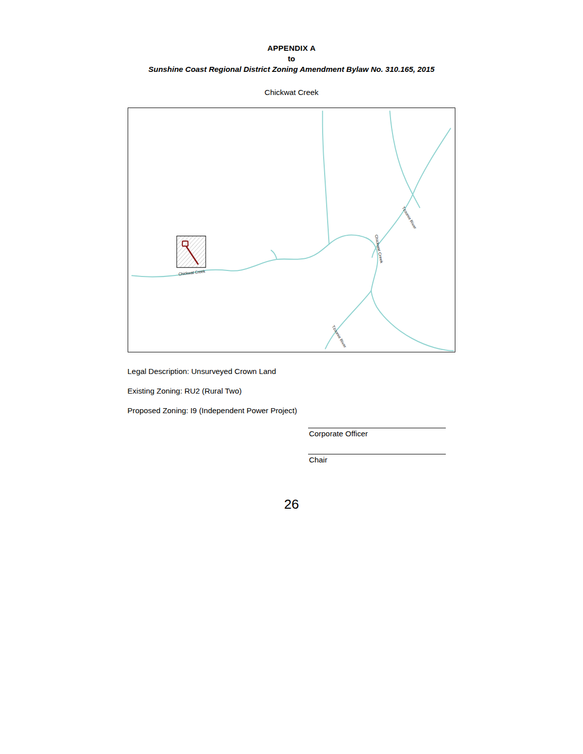APPENDIX A
to
Sunshine Coast Regional District Zoning Amendment Bylaw No. 310.165, 2015
Chickwat Creek
Chickwat Creek Chickwat Creek Tzoonie River Tzoonie River
Legal Description: Unsurveyed Crown Land
Existing Zoning: RU2 (Rural Two)
Proposed Zoning: I9 (Independent Power Project)
Corporate Officer
Chair
26